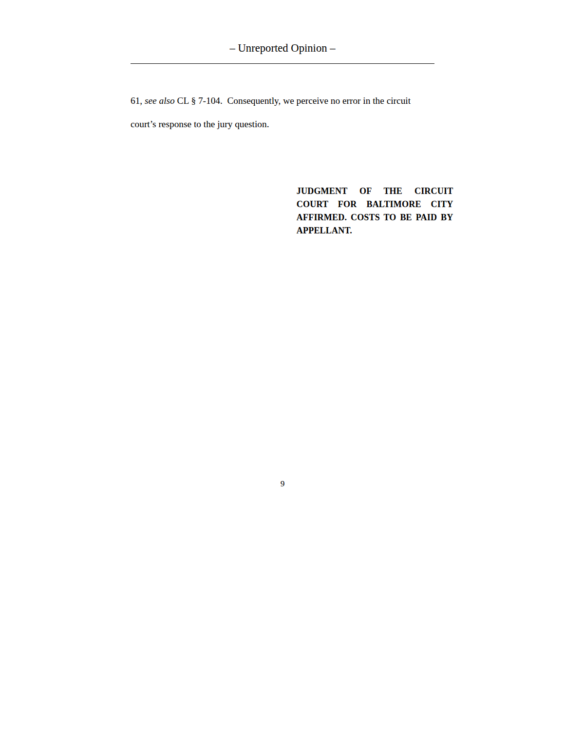– Unreported Opinion –
61, see also CL § 7-104. Consequently, we perceive no error in the circuit court’s response to the jury question.
JUDGMENT OF THE CIRCUIT COURT FOR BALTIMORE CITY AFFIRMED. COSTS TO BE PAID BY APPELLANT.
9